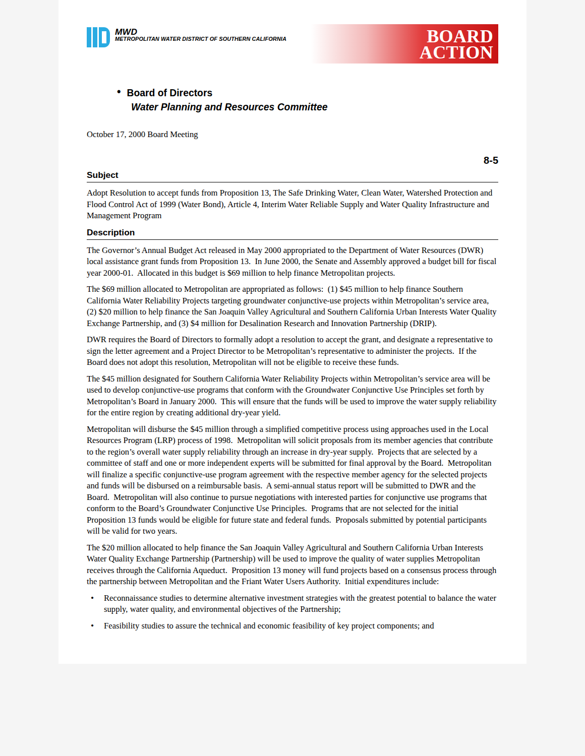MWD
METROPOLITAN WATER DISTRICT OF SOUTHERN CALIFORNIA
BOARD ACTION
•Board of Directors
Water Planning and Resources Committee
October 17, 2000 Board Meeting
8-5
Subject
Adopt Resolution to accept funds from Proposition 13, The Safe Drinking Water, Clean Water, Watershed Protection and Flood Control Act of 1999 (Water Bond), Article 4, Interim Water Reliable Supply and Water Quality Infrastructure and Management Program
Description
The Governor’s Annual Budget Act released in May 2000 appropriated to the Department of Water Resources (DWR) local assistance grant funds from Proposition 13. In June 2000, the Senate and Assembly approved a budget bill for fiscal year 2000-01. Allocated in this budget is $69 million to help finance Metropolitan projects.
The $69 million allocated to Metropolitan are appropriated as follows: (1) $45 million to help finance Southern California Water Reliability Projects targeting groundwater conjunctive-use projects within Metropolitan’s service area, (2) $20 million to help finance the San Joaquin Valley Agricultural and Southern California Urban Interests Water Quality Exchange Partnership, and (3) $4 million for Desalination Research and Innovation Partnership (DRIP).
DWR requires the Board of Directors to formally adopt a resolution to accept the grant, and designate a representative to sign the letter agreement and a Project Director to be Metropolitan’s representative to administer the projects. If the Board does not adopt this resolution, Metropolitan will not be eligible to receive these funds.
The $45 million designated for Southern California Water Reliability Projects within Metropolitan’s service area will be used to develop conjunctive-use programs that conform with the Groundwater Conjunctive Use Principles set forth by Metropolitan’s Board in January 2000. This will ensure that the funds will be used to improve the water supply reliability for the entire region by creating additional dry-year yield.
Metropolitan will disburse the $45 million through a simplified competitive process using approaches used in the Local Resources Program (LRP) process of 1998. Metropolitan will solicit proposals from its member agencies that contribute to the region’s overall water supply reliability through an increase in dry-year supply. Projects that are selected by a committee of staff and one or more independent experts will be submitted for final approval by the Board. Metropolitan will finalize a specific conjunctive-use program agreement with the respective member agency for the selected projects and funds will be disbursed on a reimbursable basis. A semi-annual status report will be submitted to DWR and the Board. Metropolitan will also continue to pursue negotiations with interested parties for conjunctive use programs that conform to the Board’s Groundwater Conjunctive Use Principles. Programs that are not selected for the initial Proposition 13 funds would be eligible for future state and federal funds. Proposals submitted by potential participants will be valid for two years.
The $20 million allocated to help finance the San Joaquin Valley Agricultural and Southern California Urban Interests Water Quality Exchange Partnership (Partnership) will be used to improve the quality of water supplies Metropolitan receives through the California Aqueduct. Proposition 13 money will fund projects based on a consensus process through the partnership between Metropolitan and the Friant Water Users Authority. Initial expenditures include:
Reconnaissance studies to determine alternative investment strategies with the greatest potential to balance the water supply, water quality, and environmental objectives of the Partnership;
Feasibility studies to assure the technical and economic feasibility of key project components; and